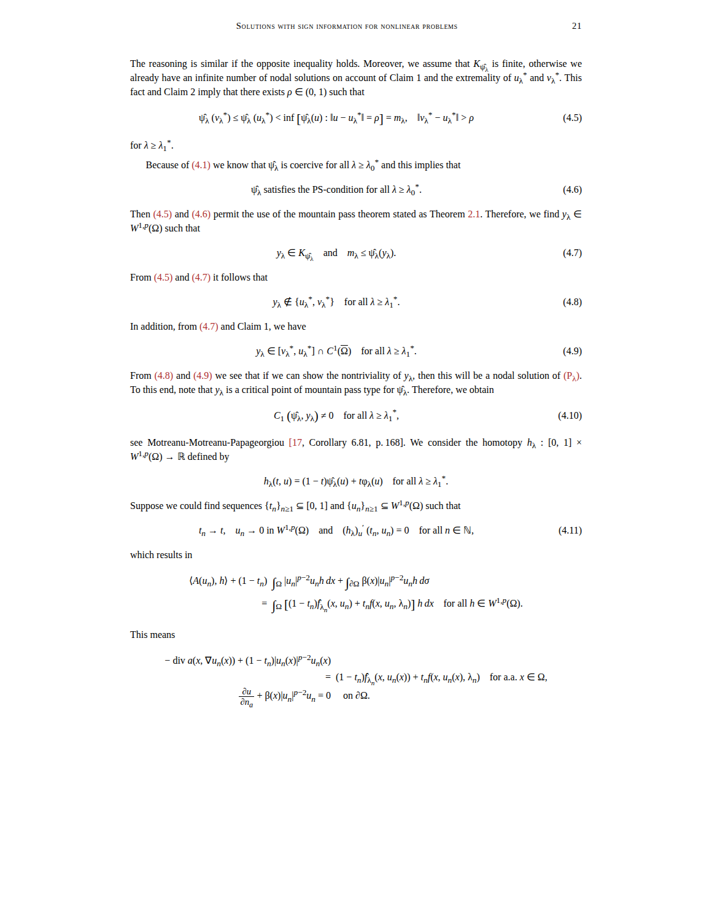Solutions with sign information for nonlinear problems 21
The reasoning is similar if the opposite inequality holds. Moreover, we assume that Kψ̂λ is finite, otherwise we already have an infinite number of nodal solutions on account of Claim 1 and the extremality of uλ* and vλ*. This fact and Claim 2 imply that there exists ρ ∈ (0, 1) such that
ψ̂λ (vλ*) ≤ ψ̂λ (uλ*) < inf [ψ̂λ(u) : ‖u − uλ*‖ = ρ] = mλ, ‖vλ* − uλ*‖ > ρ
(4.5)
for λ ≥ λ1*.
Because of (4.1) we know that ψ̂λ is coercive for all λ ≥ λ0* and this implies that
ψ̂λ satisfies the PS-condition for all λ ≥ λ0*.
(4.6)
Then (4.5) and (4.6) permit the use of the mountain pass theorem stated as Theorem 2.1. Therefore, we find yλ ∈ W1,p(Ω) such that
yλ ∈ Kψ̂λ and mλ ≤ ψ̂λ(yλ).
(4.7)
From (4.5) and (4.7) it follows that
yλ ∉ {uλ*, vλ*} for all λ ≥ λ1*.
(4.8)
In addition, from (4.7) and Claim 1, we have
yλ ∈ [vλ*, uλ*] ∩ C1(Ω) for all λ ≥ λ1*.
(4.9)
From (4.8) and (4.9) we see that if we can show the nontriviality of yλ, then this will be a nodal solution of (Pλ). To this end, note that yλ is a critical point of mountain pass type for ψ̂λ. Therefore, we obtain
C1 (ψ̂λ, yλ) ≠ 0 for all λ ≥ λ1*,
(4.10)
see Motreanu-Motreanu-Papageorgiou [17, Corollary 6.81, p. 168]. We consider the homotopy hλ : [0, 1] × W1,p(Ω) → ℝ defined by
hλ(t, u) = (1 − t)ψ̂λ(u) + tφλ(u) for all λ ≥ λ1*.
Suppose we could find sequences {tn}n≥1 ⊆ [0, 1] and {un}n≥1 ⊆ W1,p(Ω) such that
tn → t, un → 0 in W1,p(Ω) and (hλ)u′ (tn, un) = 0 for all n ∈ ℕ,
(4.11)
which results in
| ⟨ A ( u n ), h ⟩ + (1 − t n ) | ∫ Ω / u n / p −2 u n h dx + ∫ ∂Ω β( x )/ u n / p −2 u n h dσ |
| = | ∫ Ω [ (1 − t n ) f ̂ λ n ( x , u n ) + t n f ( x , u n , λ n ) ] h dx for all h ∈ W 1, p (Ω). |
This means
| − div a ( x , ∇ u n ( x )) + (1 − t n )/ u n ( x )/ p −2 u n ( x ) | |
| = | (1 − t n ) f ̂ λ n ( x , u n ( x )) + t n f ( x , u n ( x ), λ n ) for a.a. x ∈ Ω, |
| ∂ u ∂ n a + β( x )/ u n / p −2 u n = 0 | on ∂Ω. |